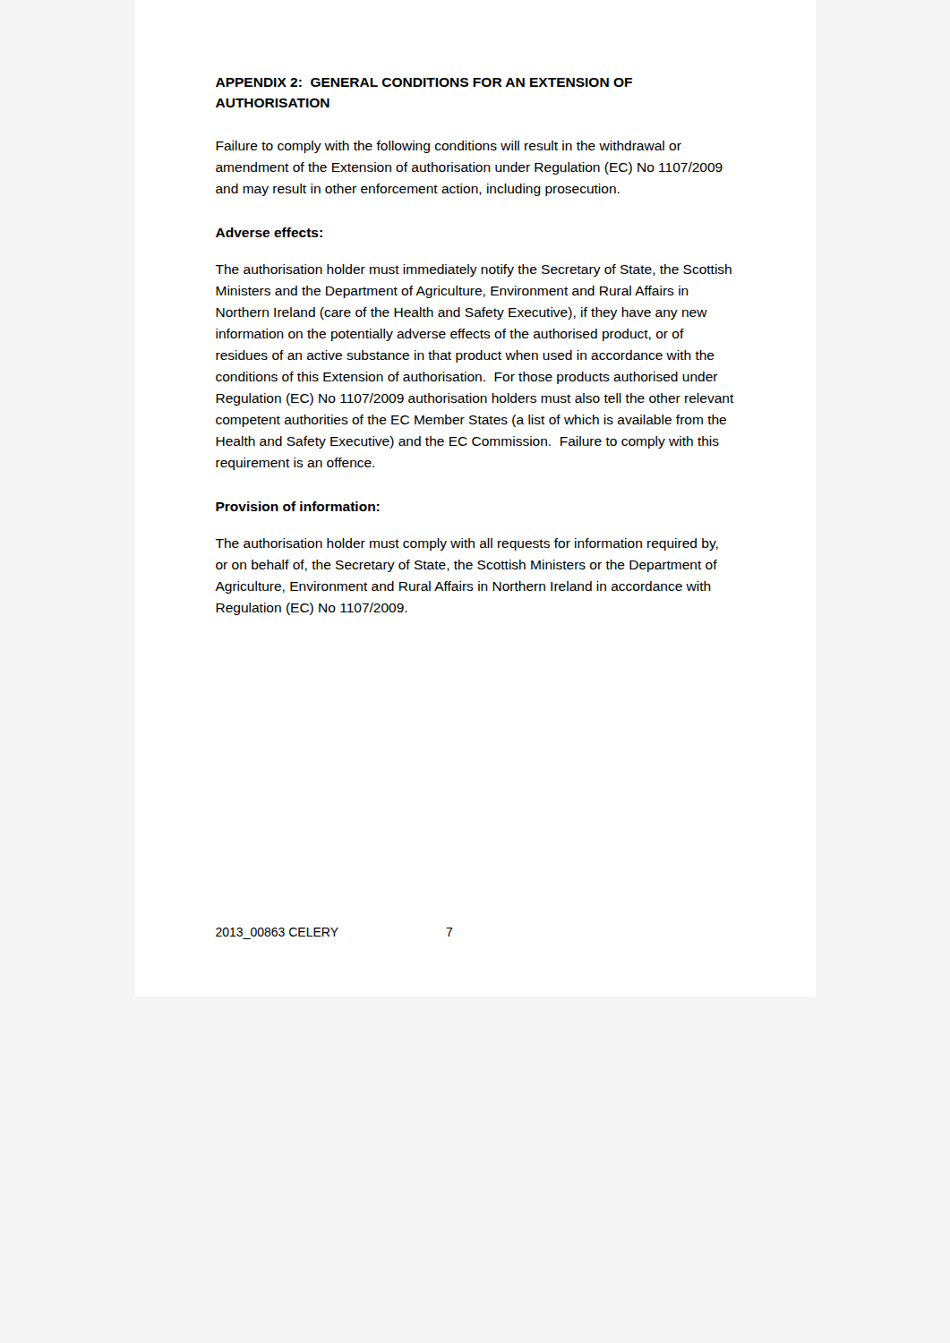APPENDIX 2: GENERAL CONDITIONS FOR AN EXTENSION OF AUTHORISATION
Failure to comply with the following conditions will result in the withdrawal or amendment of the Extension of authorisation under Regulation (EC) No 1107/2009 and may result in other enforcement action, including prosecution.
Adverse effects:
The authorisation holder must immediately notify the Secretary of State, the Scottish Ministers and the Department of Agriculture, Environment and Rural Affairs in Northern Ireland (care of the Health and Safety Executive), if they have any new information on the potentially adverse effects of the authorised product, or of residues of an active substance in that product when used in accordance with the conditions of this Extension of authorisation. For those products authorised under Regulation (EC) No 1107/2009 authorisation holders must also tell the other relevant competent authorities of the EC Member States (a list of which is available from the Health and Safety Executive) and the EC Commission. Failure to comply with this requirement is an offence.
Provision of information:
The authorisation holder must comply with all requests for information required by, or on behalf of, the Secretary of State, the Scottish Ministers or the Department of Agriculture, Environment and Rural Affairs in Northern Ireland in accordance with Regulation (EC) No 1107/2009.
2013_00863 CELERY7